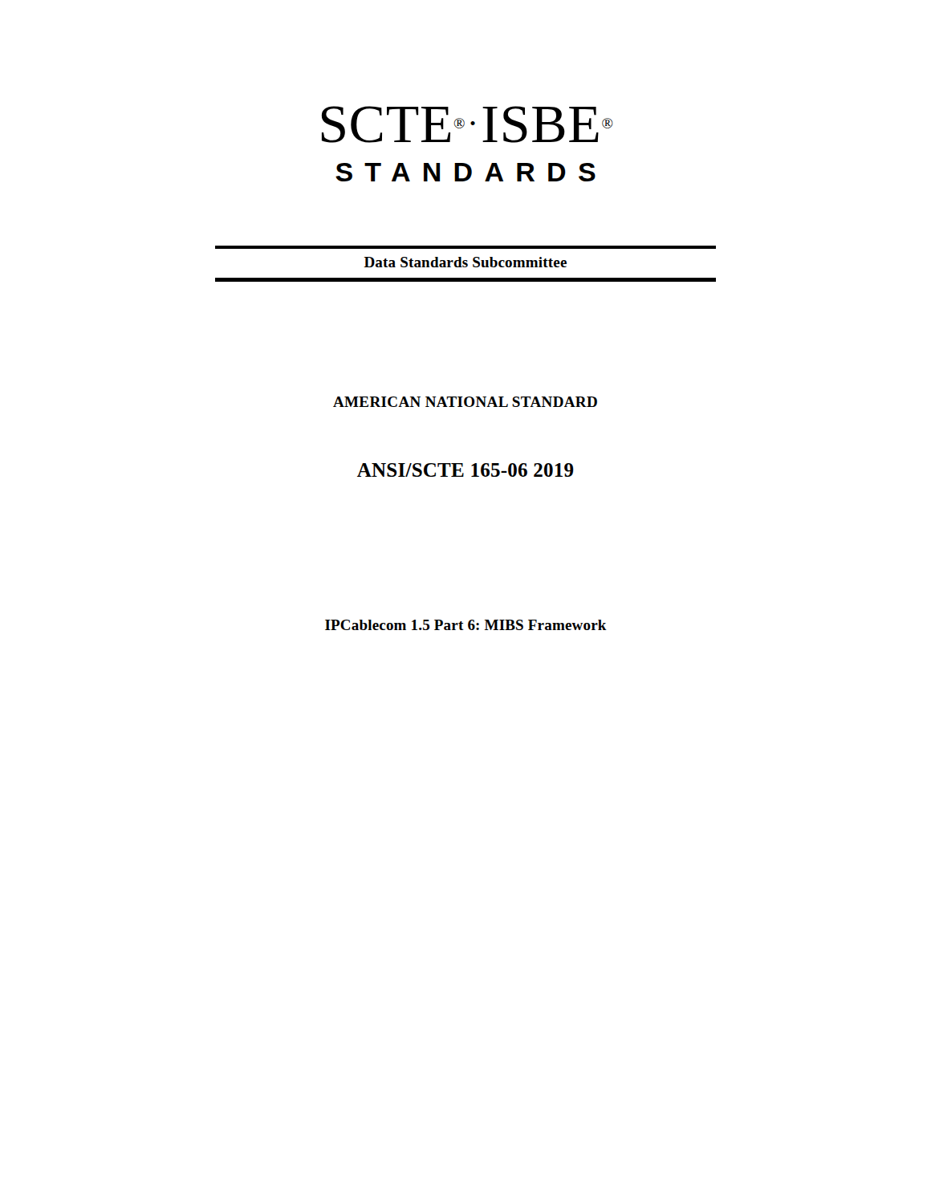SCTE®·ISBE®
STANDARDS
Data Standards Subcommittee
AMERICAN NATIONAL STANDARD
ANSI/SCTE 165-06 2019
IPCablecom 1.5 Part 6: MIBS Framework